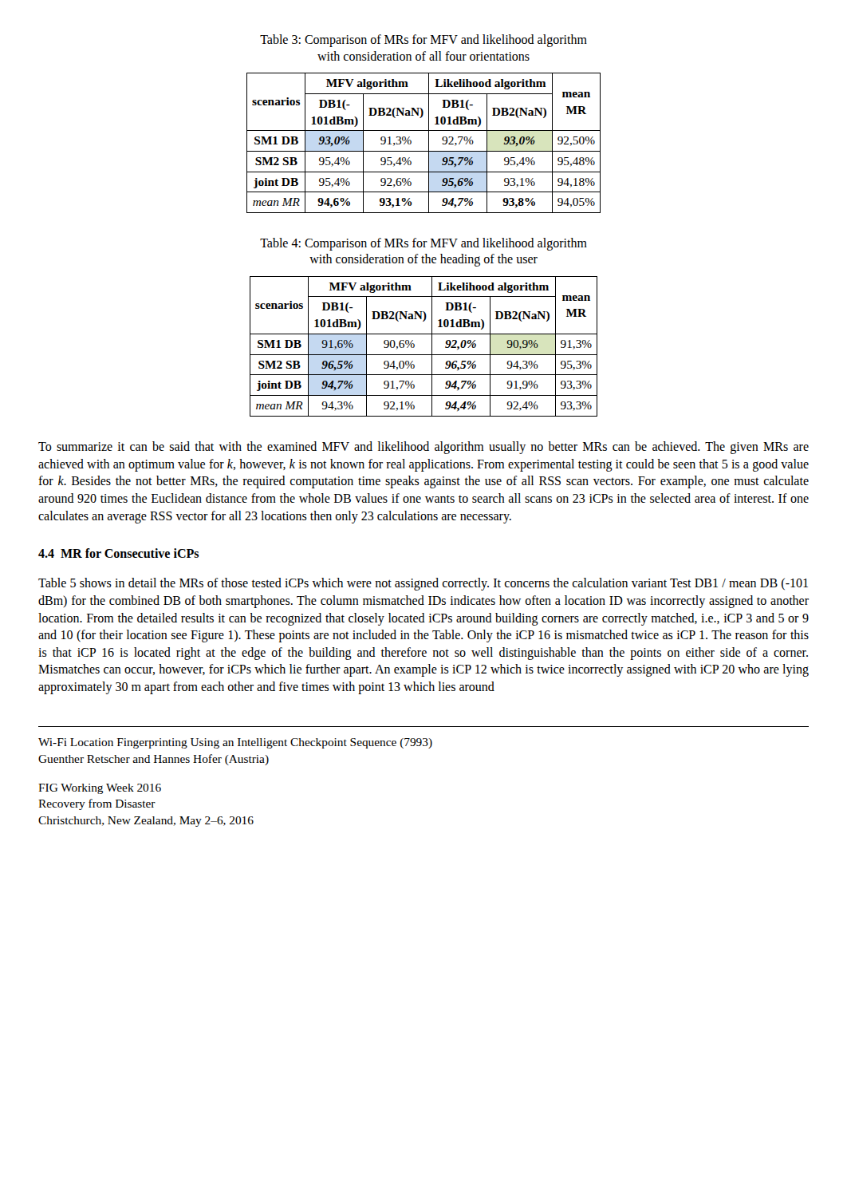Table 3: Comparison of MRs for MFV and likelihood algorithm
with consideration of all four orientations
| scenarios | MFV algorithm | Likelihood algorithm | mean MR |
| --- | --- | --- | --- |
| DB1(- 101dBm) | DB2(NaN) | DB1(- 101dBm) | DB2(NaN) |
| SM1 DB | 93,0% | 91,3% | 92,7% | 93,0% | 92,50% |
| SM2 SB | 95,4% | 95,4% | 95,7% | 95,4% | 95,48% |
| joint DB | 95,4% | 92,6% | 95,6% | 93,1% | 94,18% |
| mean MR | 94,6% | 93,1% | 94,7% | 93,8% | 94,05% |
Table 4: Comparison of MRs for MFV and likelihood algorithm
with consideration of the heading of the user
| scenarios | MFV algorithm | Likelihood algorithm | mean MR |
| --- | --- | --- | --- |
| DB1(- 101dBm) | DB2(NaN) | DB1(- 101dBm) | DB2(NaN) |
| SM1 DB | 91,6% | 90,6% | 92,0% | 90,9% | 91,3% |
| SM2 SB | 96,5% | 94,0% | 96,5% | 94,3% | 95,3% |
| joint DB | 94,7% | 91,7% | 94,7% | 91,9% | 93,3% |
| mean MR | 94,3% | 92,1% | 94,4% | 92,4% | 93,3% |
To summarize it can be said that with the examined MFV and likelihood algorithm usually no better MRs can be achieved. The given MRs are achieved with an optimum value for k, however, k is not known for real applications. From experimental testing it could be seen that 5 is a good value for k. Besides the not better MRs, the required computation time speaks against the use of all RSS scan vectors. For example, one must calculate around 920 times the Euclidean distance from the whole DB values if one wants to search all scans on 23 iCPs in the selected area of interest. If one calculates an average RSS vector for all 23 locations then only 23 calculations are necessary.
4.4 MR for Consecutive iCPs
Table 5 shows in detail the MRs of those tested iCPs which were not assigned correctly. It concerns the calculation variant Test DB1 / mean DB (-101 dBm) for the combined DB of both smartphones. The column mismatched IDs indicates how often a location ID was incorrectly assigned to another location. From the detailed results it can be recognized that closely located iCPs around building corners are correctly matched, i.e., iCP 3 and 5 or 9 and 10 (for their location see Figure 1). These points are not included in the Table. Only the iCP 16 is mismatched twice as iCP 1. The reason for this is that iCP 16 is located right at the edge of the building and therefore not so well distinguishable than the points on either side of a corner. Mismatches can occur, however, for iCPs which lie further apart. An example is iCP 12 which is twice incorrectly assigned with iCP 20 who are lying approximately 30 m apart from each other and five times with point 13 which lies around
Wi-Fi Location Fingerprinting Using an Intelligent Checkpoint Sequence (7993)
Guenther Retscher and Hannes Hofer (Austria)
FIG Working Week 2016
Recovery from Disaster
Christchurch, New Zealand, May 2–6, 2016